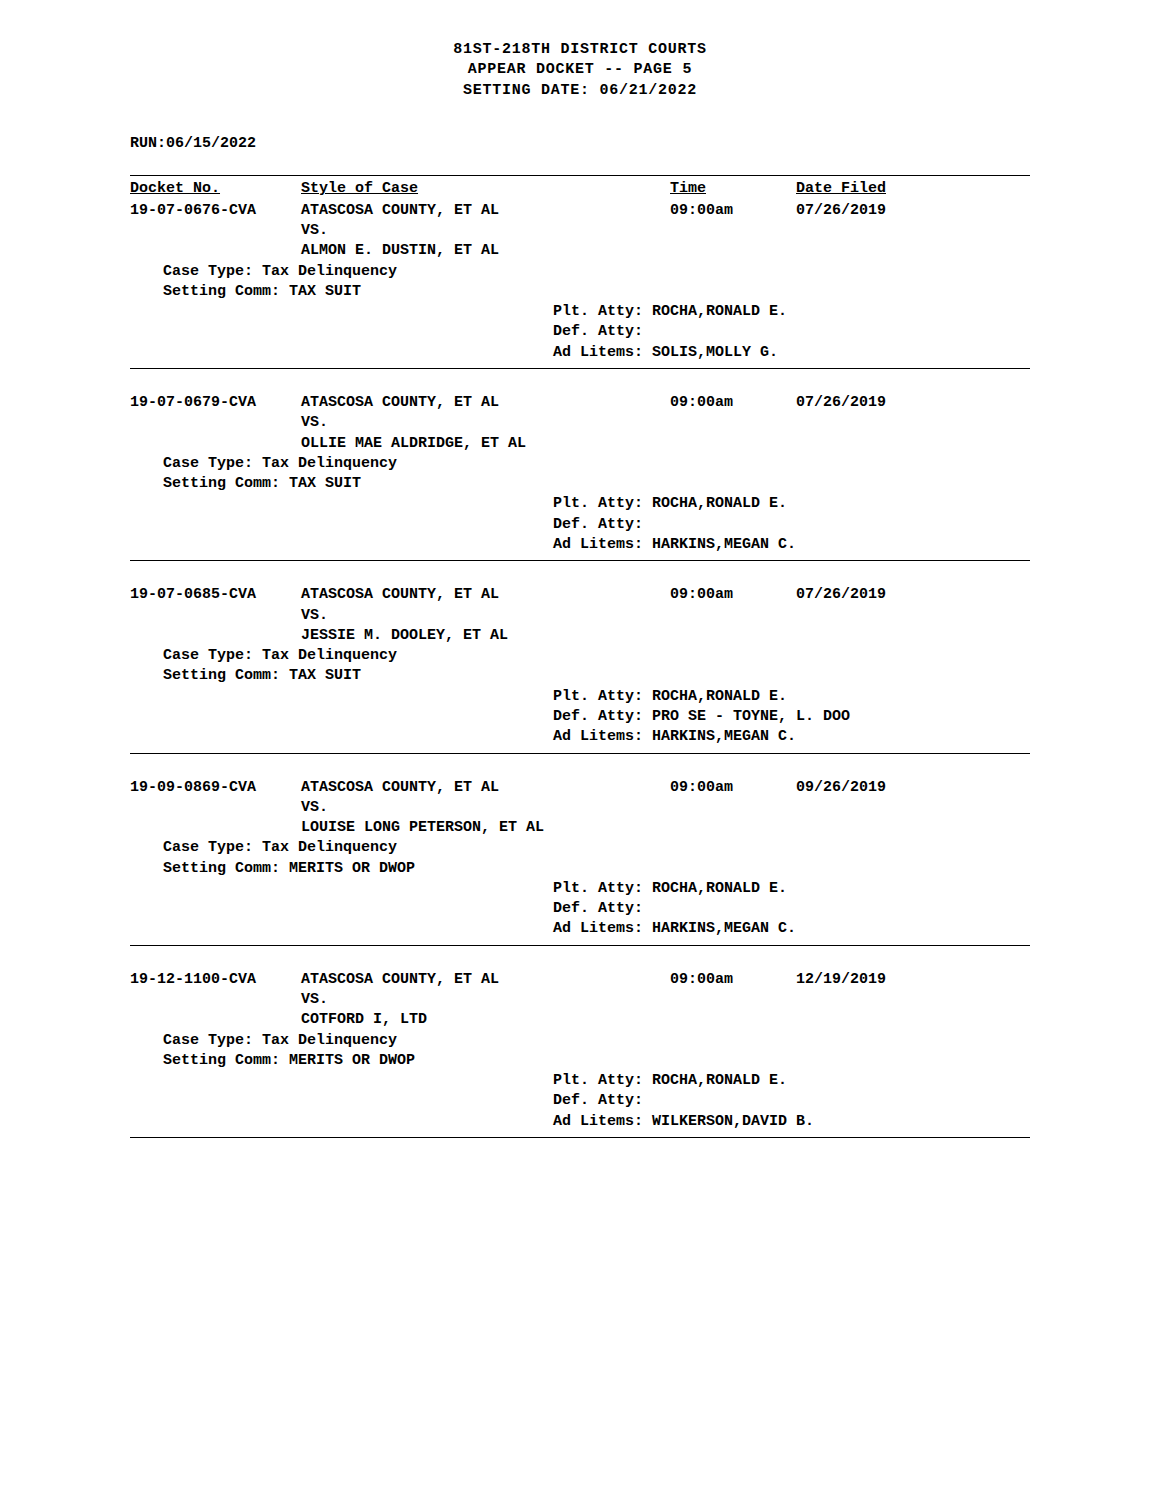81ST-218TH DISTRICT COURTS
APPEAR DOCKET -- PAGE 5
SETTING DATE: 06/21/2022
RUN:06/15/2022
| Docket No. | Style of Case | Time | Date Filed |
| --- | --- | --- | --- |
| 19-07-0676-CVA | ATASCOSA COUNTY, ET AL | 09:00am | 07/26/2019 |
| | VS. | | |
| | ALMON E. DUSTIN, ET AL | | |
Case Type: Tax Delinquency
Setting Comm: TAX SUIT
Plt. Atty: ROCHA,RONALD E.
Def. Atty:
Ad Litems: SOLIS,MOLLY G.
| 19-07-0679-CVA | ATASCOSA COUNTY, ET AL | 09:00am | 07/26/2019 |
| | VS. | | |
| | OLLIE MAE ALDRIDGE, ET AL | | |
Case Type: Tax Delinquency
Setting Comm: TAX SUIT
Plt. Atty: ROCHA,RONALD E.
Def. Atty:
Ad Litems: HARKINS,MEGAN C.
| 19-07-0685-CVA | ATASCOSA COUNTY, ET AL | 09:00am | 07/26/2019 |
| | VS. | | |
| | JESSIE M. DOOLEY, ET AL | | |
Case Type: Tax Delinquency
Setting Comm: TAX SUIT
Plt. Atty: ROCHA,RONALD E.
Def. Atty: PRO SE - TOYNE, L. DOO
Ad Litems: HARKINS,MEGAN C.
| 19-09-0869-CVA | ATASCOSA COUNTY, ET AL | 09:00am | 09/26/2019 |
| | VS. | | |
| | LOUISE LONG PETERSON, ET AL | | |
Case Type: Tax Delinquency
Setting Comm: MERITS OR DWOP
Plt. Atty: ROCHA,RONALD E.
Def. Atty:
Ad Litems: HARKINS,MEGAN C.
| 19-12-1100-CVA | ATASCOSA COUNTY, ET AL | 09:00am | 12/19/2019 |
| | VS. | | |
| | COTFORD I, LTD | | |
Case Type: Tax Delinquency
Setting Comm: MERITS OR DWOP
Plt. Atty: ROCHA,RONALD E.
Def. Atty:
Ad Litems: WILKERSON,DAVID B.